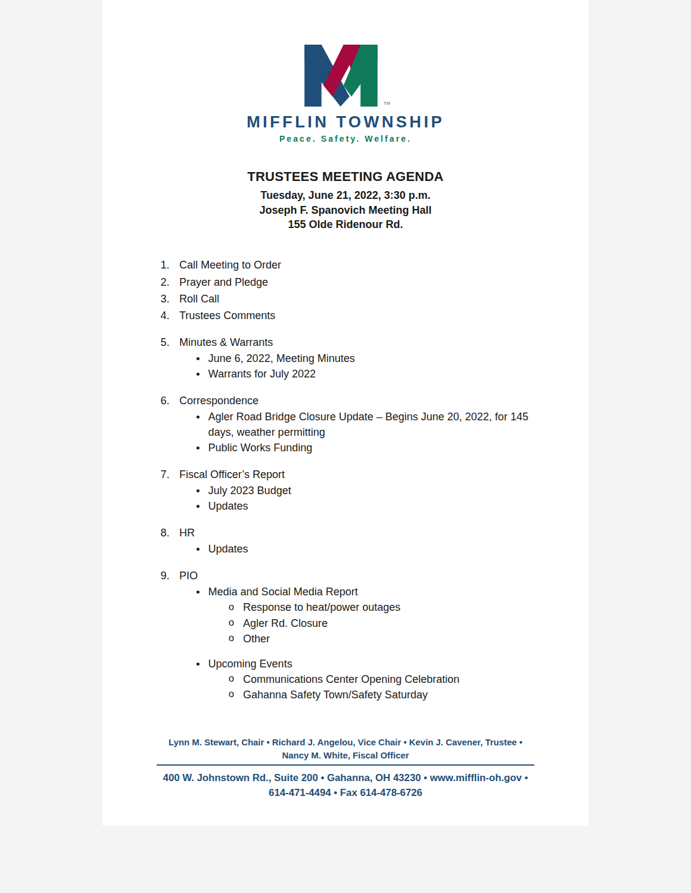TM
MIFFLIN TOWNSHIP
Peace. Safety. Welfare.
TRUSTEES MEETING AGENDA
Tuesday, June 21, 2022, 3:30 p.m.
Joseph F. Spanovich Meeting Hall
155 Olde Ridenour Rd.
Call Meeting to Order
Prayer and Pledge
Roll Call
Trustees Comments
Minutes & Warrants
June 6, 2022, Meeting Minutes
Warrants for July 2022
Correspondence
Agler Road Bridge Closure Update – Begins June 20, 2022, for 145 days, weather permitting
Public Works Funding
Fiscal Officer’s Report
July 2023 Budget
Updates
HR
Updates
PIO
Media and Social Media Report
Response to heat/power outages
Agler Rd. Closure
Other
Upcoming Events
Communications Center Opening Celebration
Gahanna Safety Town/Safety Saturday
Lynn M. Stewart, Chair • Richard J. Angelou, Vice Chair • Kevin J. Cavener, Trustee • Nancy M. White, Fiscal Officer
400 W. Johnstown Rd., Suite 200 • Gahanna, OH 43230 • www.mifflin-oh.gov • 614-471-4494 • Fax 614-478-6726